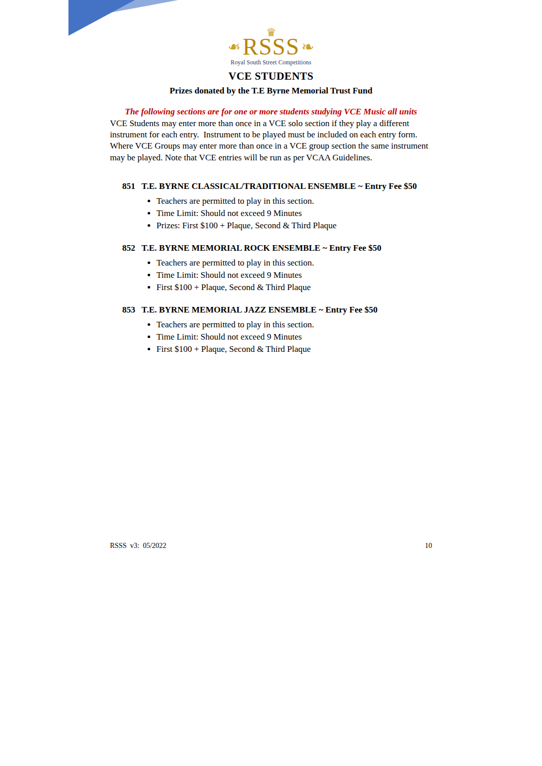♛
RSSS
Royal South Street Competitions
VCE STUDENTS
Prizes donated by the T.E Byrne Memorial Trust Fund
The following sections are for one or more students studying VCE Music all units
VCE Students may enter more than once in a VCE solo section if they play a different instrument for each entry. Instrument to be played must be included on each entry form. Where VCE Groups may enter more than once in a VCE group section the same instrument may be played. Note that VCE entries will be run as per VCAA Guidelines.
851 T.E. BYRNE CLASSICAL/TRADITIONAL ENSEMBLE ~ Entry Fee $50
Teachers are permitted to play in this section.
Time Limit: Should not exceed 9 Minutes
Prizes: First $100 + Plaque, Second & Third Plaque
852 T.E. BYRNE MEMORIAL ROCK ENSEMBLE ~ Entry Fee $50
Teachers are permitted to play in this section.
Time Limit: Should not exceed 9 Minutes
First $100 + Plaque, Second & Third Plaque
853 T.E. BYRNE MEMORIAL JAZZ ENSEMBLE ~ Entry Fee $50
Teachers are permitted to play in this section.
Time Limit: Should not exceed 9 Minutes
First $100 + Plaque, Second & Third Plaque
RSSS v3: 05/2022 10